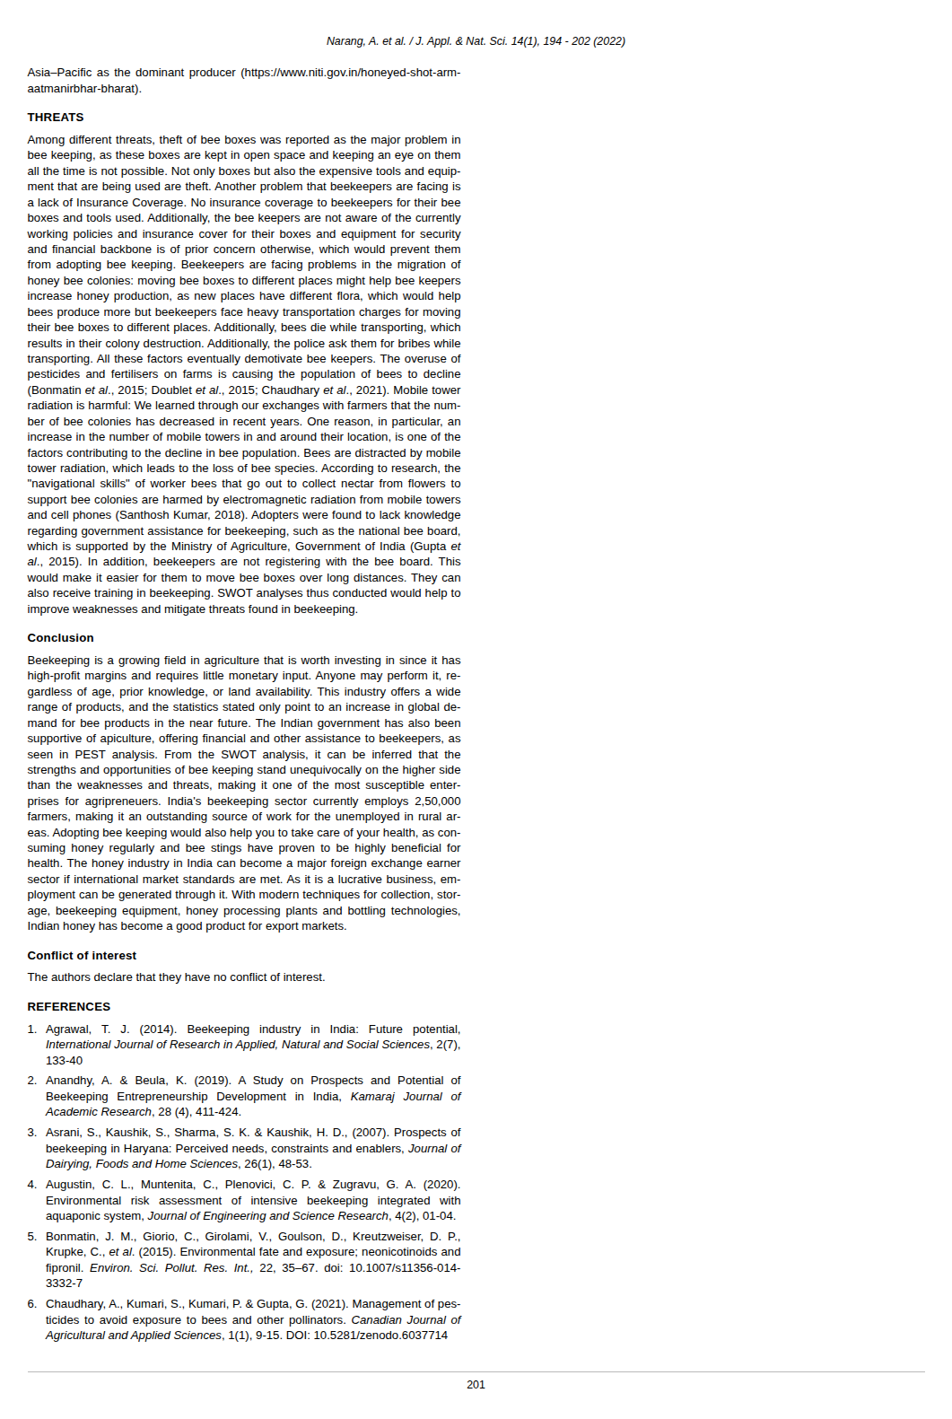Narang, A. et al. / J. Appl. & Nat. Sci. 14(1), 194 - 202 (2022)
Asia–Pacific as the dominant producer (https://www.niti.gov.in/honeyed-shot-arm-aatmanirbhar-bharat).
Threats
Among different threats, theft of bee boxes was reported as the major problem in bee keeping, as these boxes are kept in open space and keeping an eye on them all the time is not possible. Not only boxes but also the expensive tools and equipment that are being used are theft. Another problem that beekeepers are facing is a lack of Insurance Coverage. No insurance coverage to beekeepers for their bee boxes and tools used. Additionally, the bee keepers are not aware of the currently working policies and insurance cover for their boxes and equipment for security and financial backbone is of prior concern otherwise, which would prevent them from adopting bee keeping. Beekeepers are facing problems in the migration of honey bee colonies: moving bee boxes to different places might help bee keepers increase honey production, as new places have different flora, which would help bees produce more but beekeepers face heavy transportation charges for moving their bee boxes to different places. Additionally, bees die while transporting, which results in their colony destruction. Additionally, the police ask them for bribes while transporting. All these factors eventually demotivate bee keepers. The overuse of pesticides and fertilisers on farms is causing the population of bees to decline (Bonmatin et al., 2015; Doublet et al., 2015; Chaudhary et al., 2021). Mobile tower radiation is harmful: We learned through our exchanges with farmers that the number of bee colonies has decreased in recent years. One reason, in particular, an increase in the number of mobile towers in and around their location, is one of the factors contributing to the decline in bee population. Bees are distracted by mobile tower radiation, which leads to the loss of bee species. According to research, the "navigational skills" of worker bees that go out to collect nectar from flowers to support bee colonies are harmed by electromagnetic radiation from mobile towers and cell phones (Santhosh Kumar, 2018). Adopters were found to lack knowledge regarding government assistance for beekeeping, such as the national bee board, which is supported by the Ministry of Agriculture, Government of India (Gupta et al., 2015). In addition, beekeepers are not registering with the bee board. This would make it easier for them to move bee boxes over long distances. They can also receive training in beekeeping. SWOT analyses thus conducted would help to improve weaknesses and mitigate threats found in beekeeping.
Conclusion
Beekeeping is a growing field in agriculture that is worth investing in since it has high-profit margins and requires little monetary input. Anyone may perform it, regardless of age, prior knowledge, or land availability. This industry offers a wide range of products, and the statistics stated only point to an increase in global demand for bee products in the near future. The Indian government has also been supportive of apiculture, offering financial and other assistance to beekeepers, as seen in PEST analysis. From the SWOT analysis, it can be inferred that the strengths and opportunities of bee keeping stand unequivocally on the higher side than the weaknesses and threats, making it one of the most susceptible enterprises for agripreneuers. India's beekeeping sector currently employs 2,50,000 farmers, making it an outstanding source of work for the unemployed in rural areas. Adopting bee keeping would also help you to take care of your health, as consuming honey regularly and bee stings have proven to be highly beneficial for health. The honey industry in India can become a major foreign exchange earner sector if international market standards are met. As it is a lucrative business, employment can be generated through it. With modern techniques for collection, storage, beekeeping equipment, honey processing plants and bottling technologies, Indian honey has become a good product for export markets.
Conflict of interest
The authors declare that they have no conflict of interest.
References
Agrawal, T. J. (2014). Beekeeping industry in India: Future potential, International Journal of Research in Applied, Natural and Social Sciences, 2(7), 133-40
Anandhy, A. & Beula, K. (2019). A Study on Prospects and Potential of Beekeeping Entrepreneurship Development in India, Kamaraj Journal of Academic Research, 28 (4), 411-424.
Asrani, S., Kaushik, S., Sharma, S. K. & Kaushik, H. D., (2007). Prospects of beekeeping in Haryana: Perceived needs, constraints and enablers, Journal of Dairying, Foods and Home Sciences, 26(1), 48-53.
Augustin, C. L., Muntenita, C., Plenovici, C. P. & Zugravu, G. A. (2020). Environmental risk assessment of intensive beekeeping integrated with aquaponic system, Journal of Engineering and Science Research, 4(2), 01-04.
Bonmatin, J. M., Giorio, C., Girolami, V., Goulson, D., Kreutzweiser, D. P., Krupke, C., et al. (2015). Environmental fate and exposure; neonicotinoids and fipronil. Environ. Sci. Pollut. Res. Int., 22, 35–67. doi: 10.1007/s11356-014-3332-7
Chaudhary, A., Kumari, S., Kumari, P. & Gupta, G. (2021). Management of pesticides to avoid exposure to bees and other pollinators. Canadian Journal of Agricultural and Applied Sciences, 1(1), 9-15. DOI: 10.5281/zenodo.6037714
201